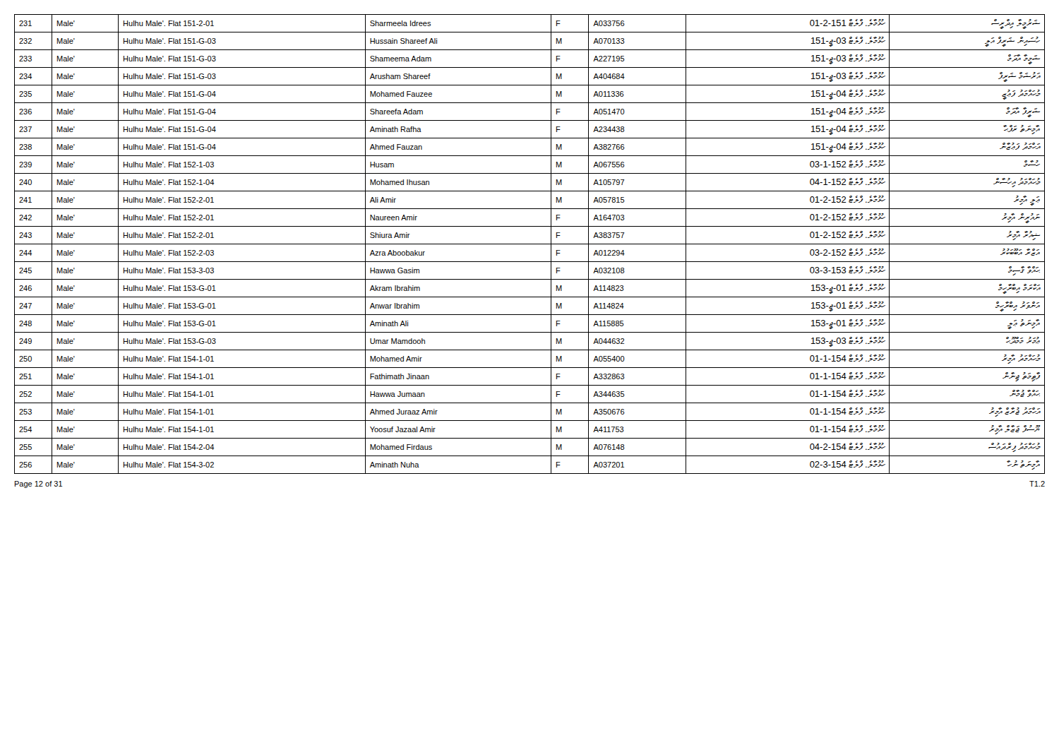| 231 | Male' | Hulhu Male'. Flat 151-2-01 | Sharmeela Idrees | F | A033756 | ހުޅުމާލެ. ފްލެޓް 151-2-01 | ޝަރުމީލާ އިދްރީސް |
| 232 | Male' | Hulhu Male'. Flat 151-G-03 | Hussain Shareef Ali | M | A070133 | ހުޅުމާލެ. ފްލެޓް 03-ޖީ-151 | ހުސައިން ޝަރީފް އަލީ |
| 233 | Male' | Hulhu Male'. Flat 151-G-03 | Shameema Adam | F | A227195 | ހުޅުމާލެ. ފްލެޓް 03-ޖީ-151 | ޝަމީމާ އާދަމް |
| 234 | Male' | Hulhu Male'. Flat 151-G-03 | Arusham Shareef | M | A404684 | ހުޅުމާލެ. ފްލެޓް 03-ޖީ-151 | އަރުޝަމް ޝަރީފް |
| 235 | Male' | Hulhu Male'. Flat 151-G-04 | Mohamed Fauzee | M | A011336 | ހުޅުމާލެ. ފްލެޓް 04-ޖީ-151 | މުޙައްމަދު ފަޢުޒީ |
| 236 | Male' | Hulhu Male'. Flat 151-G-04 | Shareefa Adam | F | A051470 | ހުޅުމާލެ. ފްލެޓް 04-ޖީ-151 | ޝަރީފާ އާދަމް |
| 237 | Male' | Hulhu Male'. Flat 151-G-04 | Aminath Rafha | F | A234438 | ހުޅުމާލެ. ފްލެޓް 04-ޖީ-151 | އާމިނަތު ރަފްޙާ |
| 238 | Male' | Hulhu Male'. Flat 151-G-04 | Ahmed Fauzan | M | A382766 | ހުޅުމާލެ. ފްލެޓް 04-ޖީ-151 | އަޙްމަދު ފަޢުޒާން |
| 239 | Male' | Hulhu Male'. Flat 152-1-03 | Husam | M | A067556 | ހުޅުމާލެ. ފްލެޓް 152-1-03 | ހުސާމް |
| 240 | Male' | Hulhu Male'. Flat 152-1-04 | Mohamed Ihusan | M | A105797 | ހުޅުމާލެ. ފްލެޓް 152-1-04 | މުޙައްމަދު އިހުސާން |
| 241 | Male' | Hulhu Male'. Flat 152-2-01 | Ali Amir | M | A057815 | ހުޅުމާލެ. ފްލެޓް 152-2-01 | ޢަލީ އާމިރު |
| 242 | Male' | Hulhu Male'. Flat 152-2-01 | Naureen Amir | F | A164703 | ހުޅުމާލެ. ފްލެޓް 152-2-01 | ނައުރީން އާމިރު |
| 243 | Male' | Hulhu Male'. Flat 152-2-01 | Shiura Amir | F | A383757 | ހުޅުމާލެ. ފްލެޓް 152-2-01 | ޝިއުރާ އާމިރު |
| 244 | Male' | Hulhu Male'. Flat 152-2-03 | Azra Aboobakur | F | A012294 | ހުޅުމާލެ. ފްލެޓް 152-2-03 | އަޒްރާ އަބޫބަކުރު |
| 245 | Male' | Hulhu Male'. Flat 153-3-03 | Hawwa Gasim | F | A032108 | ހުޅުމާލެ. ފްލެޓް 153-3-03 | ޙައްވާ ޤާސިމް |
| 246 | Male' | Hulhu Male'. Flat 153-G-01 | Akram Ibrahim | M | A114823 | ހުޅުމާލެ. ފްލެޓް 01-ޖީ-153 | އަކްރަމް އިބްރާހީމް |
| 247 | Male' | Hulhu Male'. Flat 153-G-01 | Anwar Ibrahim | M | A114824 | ހުޅުމާލެ. ފްލެޓް 01-ޖީ-153 | އަންވަރު އިބްރާހީމް |
| 248 | Male' | Hulhu Male'. Flat 153-G-01 | Aminath Ali | F | A115885 | ހުޅުމާލެ. ފްލެޓް 01-ޖީ-153 | އާމިނަތު ޢަލީ |
| 249 | Male' | Hulhu Male'. Flat 153-G-03 | Umar Mamdooh | M | A044632 | ހުޅުމާލެ. ފްލެޓް 03-ޖީ-153 | ޢުމަރު މަމްދޫޙް |
| 250 | Male' | Hulhu Male'. Flat 154-1-01 | Mohamed Amir | M | A055400 | ހުޅުމާލެ. ފްލެޓް 154-1-01 | މުޙައްމަދު އާމިރު |
| 251 | Male' | Hulhu Male'. Flat 154-1-01 | Fathimath Jinaan | F | A332863 | ހުޅުމާލެ. ފްލެޓް 154-1-01 | ފާޠިމަތު ޖިނާން |
| 252 | Male' | Hulhu Male'. Flat 154-1-01 | Hawwa Jumaan | F | A344635 | ހުޅުމާލެ. ފްލެޓް 154-1-01 | ޙައްވާ ޖުމާން |
| 253 | Male' | Hulhu Male'. Flat 154-1-01 | Ahmed Juraaz Amir | M | A350676 | ހުޅުމާލެ. ފްލެޓް 154-1-01 | އަޙްމަދު ޖުރާޒް އާމިރު |
| 254 | Male' | Hulhu Male'. Flat 154-1-01 | Yoosuf Jazaal Amir | M | A411753 | ހުޅުމާލެ. ފްލެޓް 154-1-01 | ޔޫސުފް ޖަޒާލް އާމިރު |
| 255 | Male' | Hulhu Male'. Flat 154-2-04 | Mohamed Firdaus | M | A076148 | ހުޅުމާލެ. ފްލެޓް 154-2-04 | މުޙައްމަދު ފިރްދައުސް |
| 256 | Male' | Hulhu Male'. Flat 154-3-02 | Aminath Nuha | F | A037201 | ހުޅުމާލެ. ފްލެޓް 154-3-02 | އާމިނަތު ނުހާ |
Page 12 of 31 T1.2